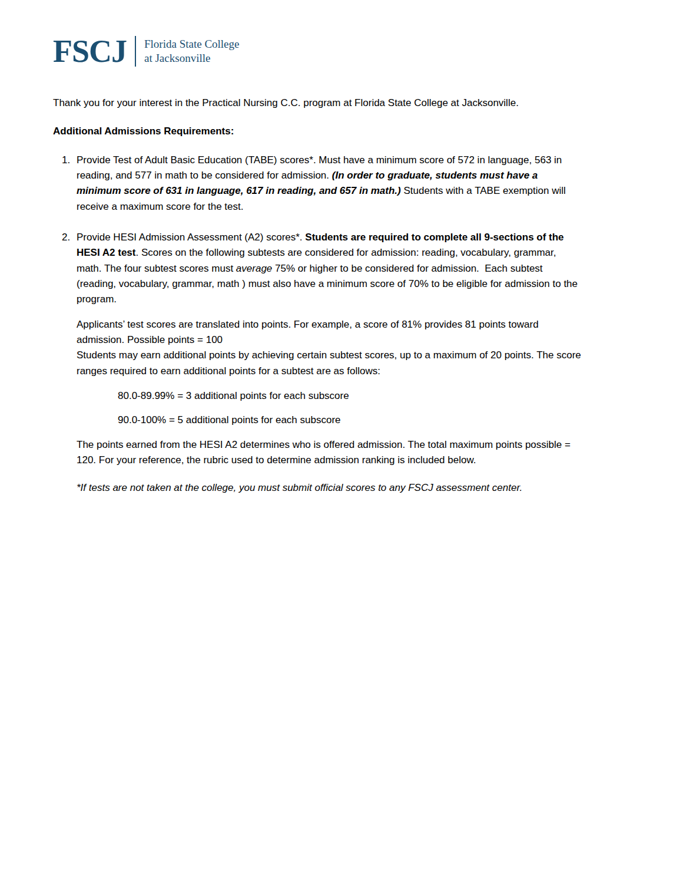FSCJ Florida State College
at Jacksonville
Thank you for your interest in the Practical Nursing C.C. program at Florida State College at Jacksonville.
Additional Admissions Requirements:
Provide Test of Adult Basic Education (TABE) scores*. Must have a minimum score of 572 in language, 563 in reading, and 577 in math to be considered for admission. (In order to graduate, students must have a minimum score of 631 in language, 617 in reading, and 657 in math.) Students with a TABE exemption will receive a maximum score for the test.
Provide HESI Admission Assessment (A2) scores*. Students are required to complete all 9-sections of the HESI A2 test. Scores on the following subtests are considered for admission: reading, vocabulary, grammar, math. The four subtest scores must average 75% or higher to be considered for admission. Each subtest (reading, vocabulary, grammar, math ) must also have a minimum score of 70% to be eligible for admission to the program.
Applicants’ test scores are translated into points. For example, a score of 81% provides 81 points toward admission. Possible points = 100
Students may earn additional points by achieving certain subtest scores, up to a maximum of 20 points. The score ranges required to earn additional points for a subtest are as follows:
80.0-89.99% = 3 additional points for each subscore
90.0-100% = 5 additional points for each subscore
The points earned from the HESI A2 determines who is offered admission. The total maximum points possible = 120. For your reference, the rubric used to determine admission ranking is included below.
*If tests are not taken at the college, you must submit official scores to any FSCJ assessment center.